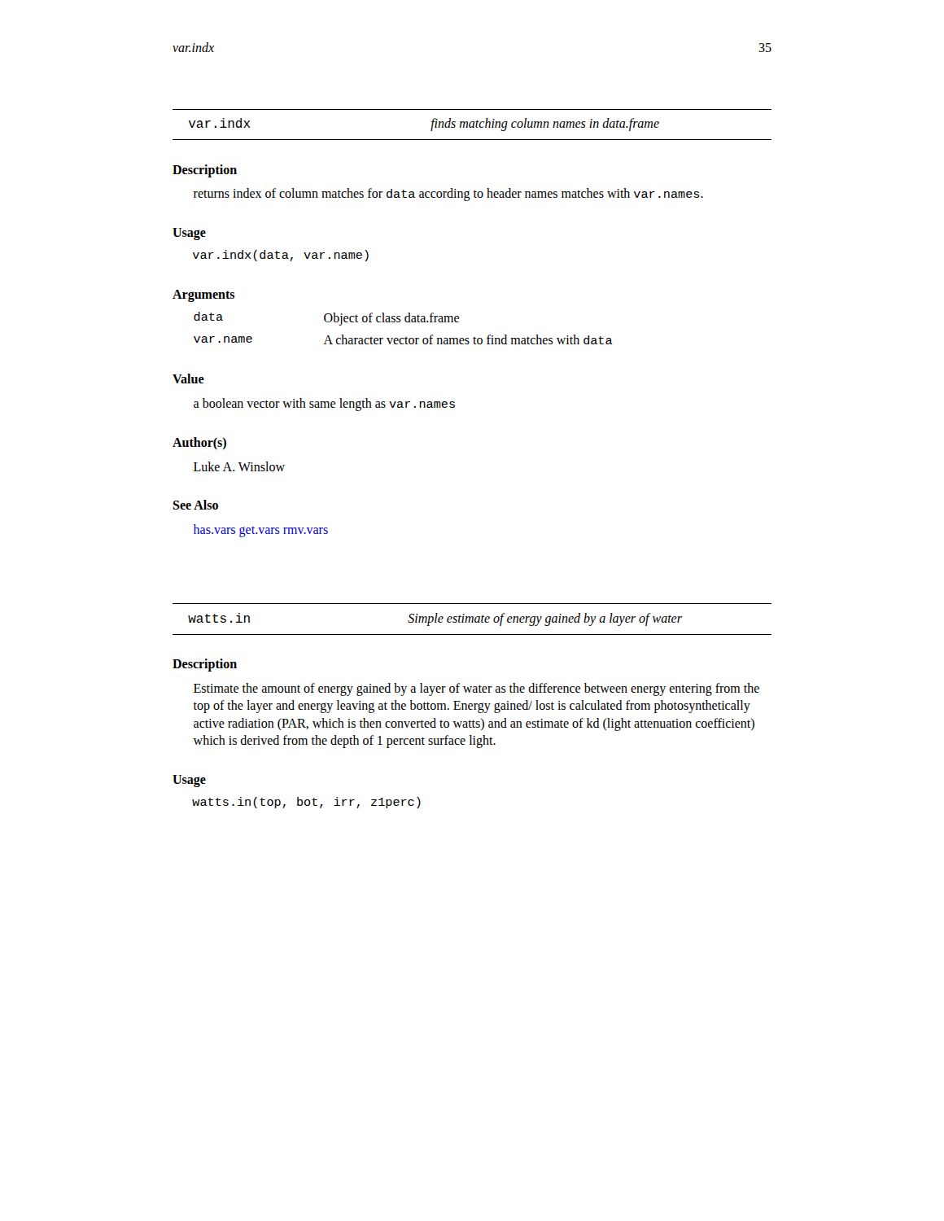var.indx 35
var.indx finds matching column names in data.frame
Description
returns index of column matches for data according to header names matches with var.names.
Usage
var.indx(data, var.name)
Arguments
data
Object of class data.frame
var.name
A character vector of names to find matches with data
Value
a boolean vector with same length as var.names
Author(s)
Luke A. Winslow
See Also
has.vars get.vars rmv.vars
watts.in Simple estimate of energy gained by a layer of water
Description
Estimate the amount of energy gained by a layer of water as the difference between energy entering from the top of the layer and energy leaving at the bottom. Energy gained/ lost is calculated from photosynthetically active radiation (PAR, which is then converted to watts) and an estimate of kd (light attenuation coefficient) which is derived from the depth of 1 percent surface light.
Usage
watts.in(top, bot, irr, z1perc)